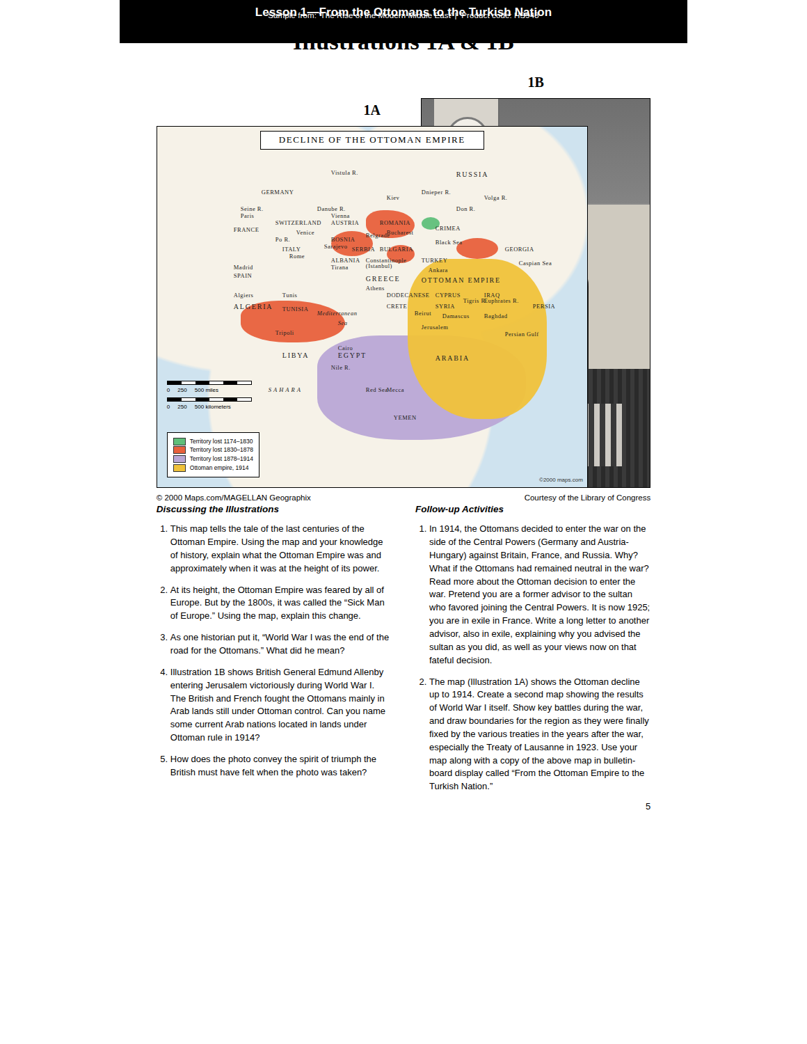Sample from: 'The Rise of the Modern Middle East' | Product code: HS948
Lesson 1—From the Ottomans to the Turkish Nation
Illustrations 1A & 1B
1B
Courtesy of the Library of Congress
1A
DECLINE OF THE OTTOMAN EMPIRE
Vistula R. RUSSIA GERMANY Dnieper R. Kiev Volga R. Seine R. Danube R. Don R. Paris Vienna SWITZERLAND AUSTRIA ROMANIA FRANCE Venice Bucharest CRIMEA Po R. BOSNIA Belgrade Black Sea Sarajevo ITALY SERBIA BULGARIA GEORGIA Rome ALBANIA Constantinople (Istanbul) TURKEY Caspian Sea Madrid Tirana Ankara SPAIN GREECE OTTOMAN EMPIRE Athens Algiers Tunis DODECANESE CYPRUS IRAQ Tigris R. Euphrates R. ALGERIA TUNISIA CRETE SYRIA PERSIA Mediterranean Beirut Damascus Baghdad Sea Jerusalem Tripoli Persian Gulf Cairo LIBYA EGYPT ARABIA Nile R. S A H A R A Red Sea Mecca YEMEN
0 250 500 miles
0 250 500 kilometers
Territory lost 1174–1830
Territory lost 1830–1878
Territory lost 1878–1914
Ottoman empire, 1914
©2000 maps.com
© 2000 Maps.com/MAGELLAN Geographix
Discussing the Illustrations
This map tells the tale of the last centuries of the Ottoman Empire. Using the map and your knowledge of history, explain what the Ottoman Empire was and approximately when it was at the height of its power.
At its height, the Ottoman Empire was feared by all of Europe. But by the 1800s, it was called the “Sick Man of Europe.” Using the map, explain this change.
As one historian put it, “World War I was the end of the road for the Ottomans.” What did he mean?
Illustration 1B shows British General Edmund Allenby entering Jerusalem victoriously during World War I. The British and French fought the Ottomans mainly in Arab lands still under Ottoman control. Can you name some current Arab nations located in lands under Ottoman rule in 1914?
How does the photo convey the spirit of triumph the British must have felt when the photo was taken?
Follow-up Activities
In 1914, the Ottomans decided to enter the war on the side of the Central Powers (Germany and Austria-Hungary) against Britain, France, and Russia. Why? What if the Ottomans had remained neutral in the war? Read more about the Ottoman decision to enter the war. Pretend you are a former advisor to the sultan who favored joining the Central Powers. It is now 1925; you are in exile in France. Write a long letter to another advisor, also in exile, explaining why you advised the sultan as you did, as well as your views now on that fateful decision.
The map (Illustration 1A) shows the Ottoman decline up to 1914. Create a second map showing the results of World War I itself. Show key battles during the war, and draw boundaries for the region as they were finally fixed by the various treaties in the years after the war, especially the Treaty of Lausanne in 1923. Use your map along with a copy of the above map in bulletin-board display called “From the Ottoman Empire to the Turkish Nation.”
5